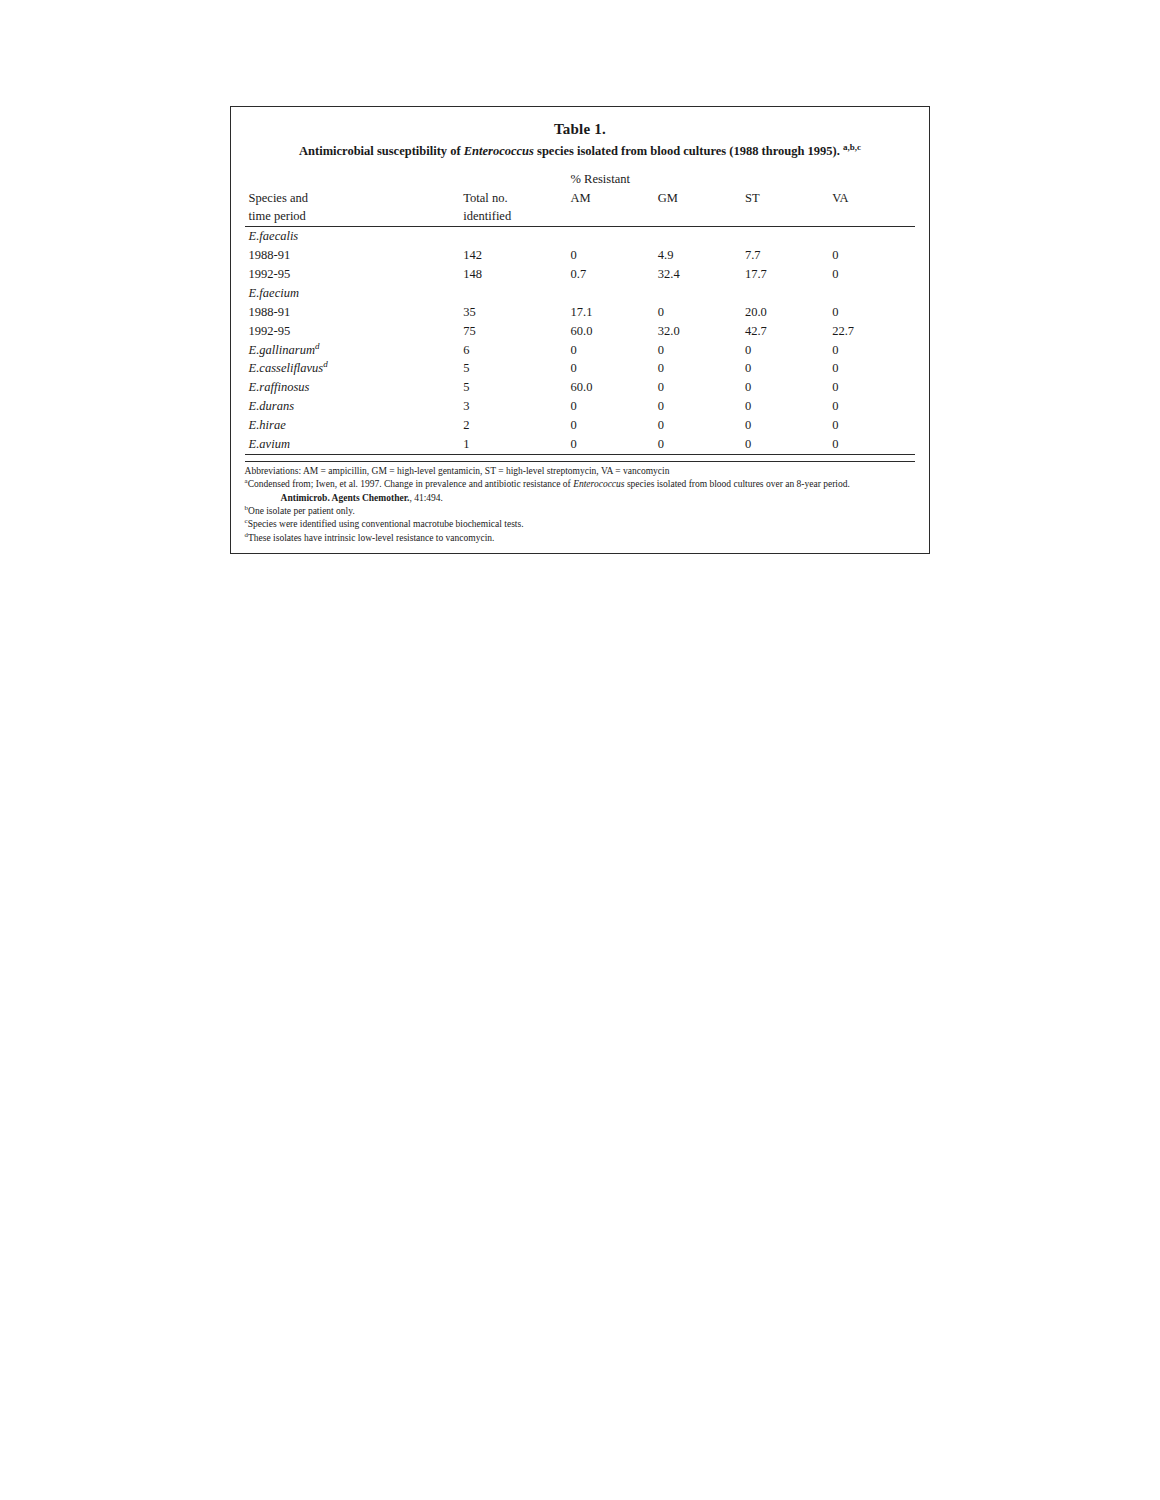Table 1.
Antimicrobial susceptibility of Enterococcus species isolated from blood cultures (1988 through 1995). a,b,c
| | | % Resistant |
| --- | --- | --- |
| Species and | Total no. | AM | GM | ST | VA |
| time period | identified | | | | |
| E.faecalis | | | | | |
| 1988-91 | 142 | 0 | 4.9 | 7.7 | 0 |
| 1992-95 | 148 | 0.7 | 32.4 | 17.7 | 0 |
| E.faecium | | | | | |
| 1988-91 | 35 | 17.1 | 0 | 20.0 | 0 |
| 1992-95 | 75 | 60.0 | 32.0 | 42.7 | 22.7 |
| E.gallinarum d | 6 | 0 | 0 | 0 | 0 |
| E.casseliflavus d | 5 | 0 | 0 | 0 | 0 |
| E.raffinosus | 5 | 60.0 | 0 | 0 | 0 |
| E.durans | 3 | 0 | 0 | 0 | 0 |
| E.hirae | 2 | 0 | 0 | 0 | 0 |
| E.avium | 1 | 0 | 0 | 0 | 0 |
Abbreviations: AM = ampicillin, GM = high-level gentamicin, ST = high-level streptomycin, VA = vancomycin
aCondensed from; Iwen, et al. 1997. Change in prevalence and antibiotic resistance of Enterococcus species isolated from blood cultures over an 8-year period.
Antimicrob. Agents Chemother., 41:494.
bOne isolate per patient only.
cSpecies were identified using conventional macrotube biochemical tests.
dThese isolates have intrinsic low-level resistance to vancomycin.